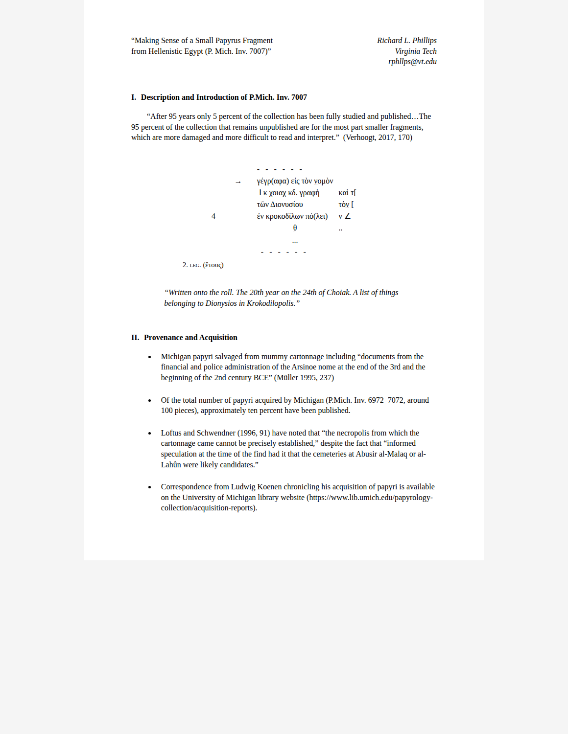“Making Sense of a Small Papyrus Fragment from Hellenistic Egypt (P. Mich. Inv. 7007)”
Richard L. Phillips Virginia Tech rphllps@vt.edu
I. Description and Introduction of P.Mich. Inv. 7007
“After 95 years only 5 percent of the collection has been fully studied and published…The 95 percent of the collection that remains unpublished are for the most part smaller fragments, which are more damaged and more difficult to read and interpret.” (Verhoogt, 2017, 170)
| | | - - - - - - | |
| | → | γέγρ(αφα) εἰς τὸν νο μὸν | |
| | | ⅃ κ χοιαχ κδ. γραφὴ | καὶ τ[ |
| | | τῶν Διονυσίου | τὸ ν [ |
| 4 | | ἐν κροκοδίλων πό(λει) | ν ∠ |
| | | θ | .. |
| | | ... | |
| | | - - - - - - | |
2. leg. (ἔτους)
“Written onto the roll. The 20th year on the 24th of Choiak. A list of things belonging to Dionysios in Krokodilopolis.”
II. Provenance and Acquisition
Michigan papyri salvaged from mummy cartonnage including “documents from the financial and police administration of the Arsinoe nome at the end of the 3rd and the beginning of the 2nd century BCE” (Müller 1995, 237)
Of the total number of papyri acquired by Michigan (P.Mich. Inv. 6972–7072, around 100 pieces), approximately ten percent have been published.
Loftus and Schwendner (1996, 91) have noted that “the necropolis from which the cartonnage came cannot be precisely established,” despite the fact that “informed speculation at the time of the find had it that the cemeteries at Abusir al-Malaq or al-Lahûn were likely candidates.”
Correspondence from Ludwig Koenen chronicling his acquisition of papyri is available on the University of Michigan library website (https://www.lib.umich.edu/papyrology-collection/acquisition-reports).